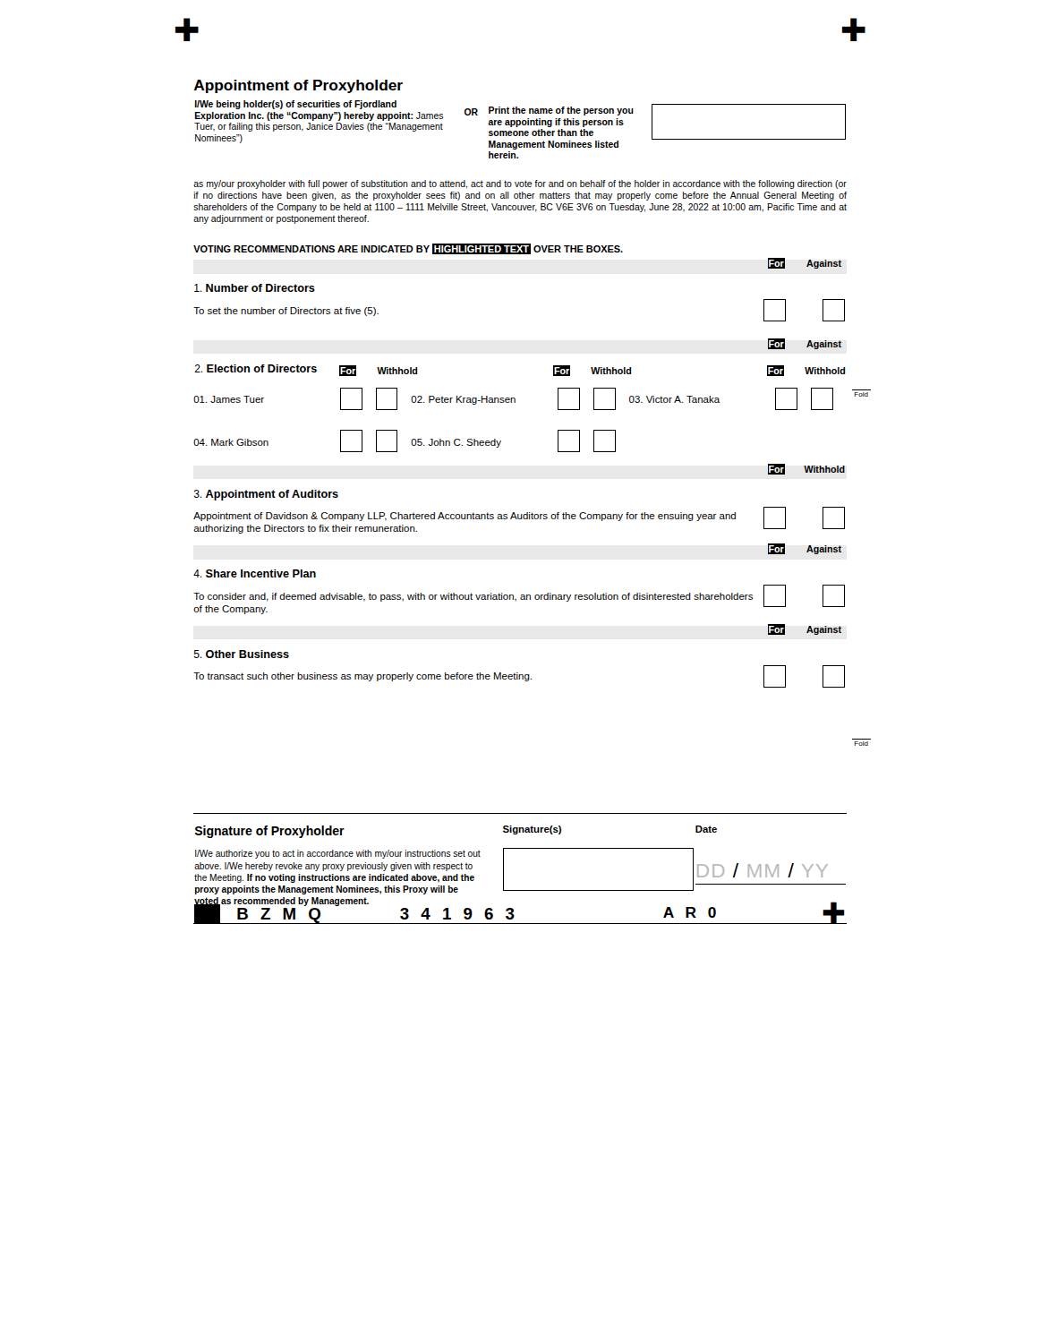✚ ✚
Appointment of Proxyholder
| I/We being holder(s) of securities of Fjordland Exploration Inc. (the “Company”) hereby appoint: James Tuer, or failing this person, Janice Davies (the “Management Nominees”) | OR | Print the name of the person you are appointing if this person is someone other than the Management Nominees listed herein. | |
as my/our proxyholder with full power of substitution and to attend, act and to vote for and on behalf of the holder in accordance with the following direction (or if no directions have been given, as the proxyholder sees fit) and on all other matters that may properly come before the Annual General Meeting of shareholders of the Company to be held at 1100 – 1111 Melville Street, Vancouver, BC V6E 3V6 on Tuesday, June 28, 2022 at 10:00 am, Pacific Time and at any adjournment or postponement thereof.
VOTING RECOMMENDATIONS ARE INDICATED BY HIGHLIGHTED TEXT OVER THE BOXES.
For Against
1. Number of Directors
To set the number of Directors at five (5).
For Against
Fold
| 2. Election of Directors | For | Withhold | | For | Withhold | | For | Withhold |
| 01. James Tuer | | | 02. Peter Krag-Hansen | | | 03. Victor A. Tanaka | | |
| 04. Mark Gibson | | | 05. John C. Sheedy | | | | | |
For Withhold
3. Appointment of Auditors
Appointment of Davidson & Company LLP, Chartered Accountants as Auditors of the Company for the ensuing year and authorizing the Directors to fix their remuneration.
For Against
4. Share Incentive Plan
To consider and, if deemed advisable, to pass, with or without variation, an ordinary resolution of disinterested shareholders of the Company.
For Against
5. Other Business
To transact such other business as may properly come before the Meeting.
Fold
| Signature of Proxyholder | Signature(s) | Date |
| I/We authorize you to act in accordance with my/our instructions set out above. I/We hereby revoke any proxy previously given with respect to the Meeting. If no voting instructions are indicated above, and the proxy appoints the Management Nominees, this Proxy will be voted as recommended by Management. | | DD / MM / YY |
| | B Z M Q | 3 4 1 9 6 3 | A R 0 | ✚ |